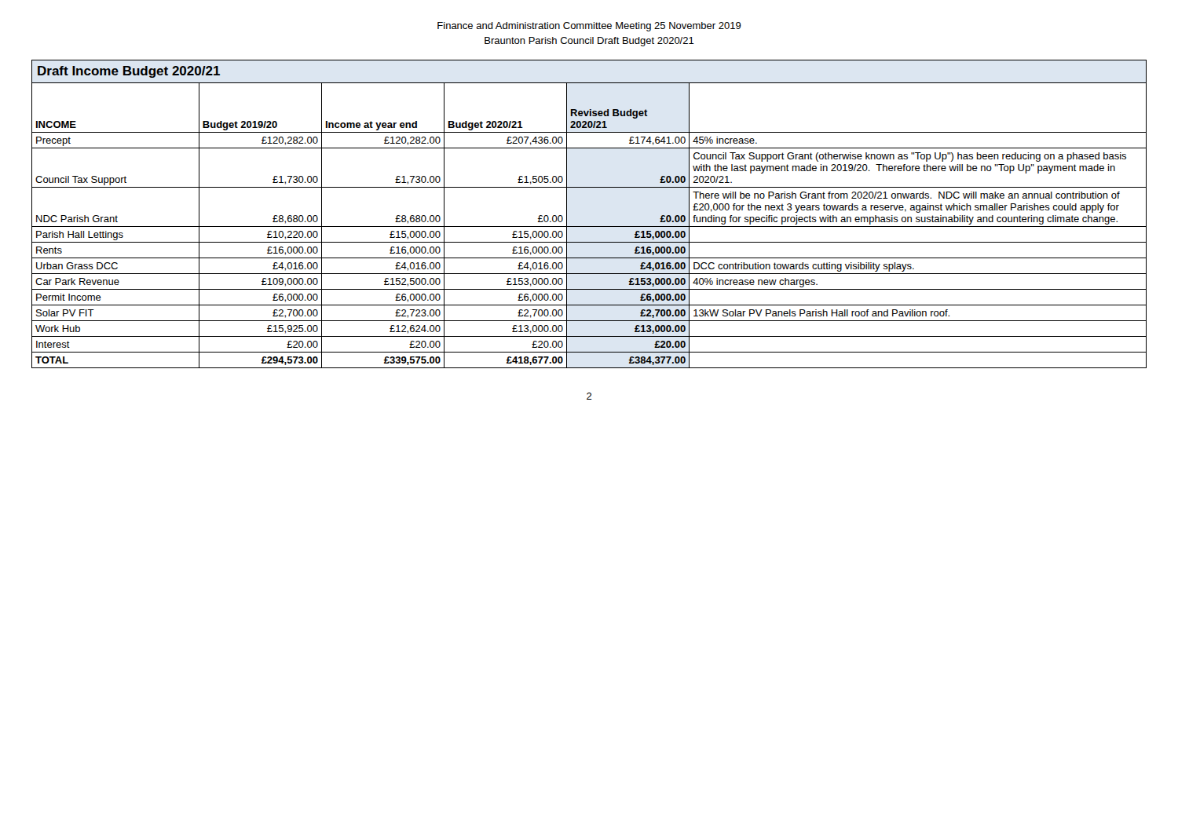Finance and Administration Committee Meeting 25 November 2019
Braunton Parish Council Draft Budget 2020/21
Draft Income Budget 2020/21
| INCOME | Budget 2019/20 | Income at year end | Budget 2020/21 | Revised Budget 2020/21 | |
| --- | --- | --- | --- | --- | --- |
| Precept | £120,282.00 | £120,282.00 | £207,436.00 | £174,641.00 | 45% increase. |
| Council Tax Support | £1,730.00 | £1,730.00 | £1,505.00 | £0.00 | Council Tax Support Grant (otherwise known as "Top Up") has been reducing on a phased basis with the last payment made in 2019/20. Therefore there will be no "Top Up" payment made in 2020/21. |
| NDC Parish Grant | £8,680.00 | £8,680.00 | £0.00 | £0.00 | There will be no Parish Grant from 2020/21 onwards. NDC will make an annual contribution of £20,000 for the next 3 years towards a reserve, against which smaller Parishes could apply for funding for specific projects with an emphasis on sustainability and countering climate change. |
| Parish Hall Lettings | £10,220.00 | £15,000.00 | £15,000.00 | £15,000.00 | |
| Rents | £16,000.00 | £16,000.00 | £16,000.00 | £16,000.00 | |
| Urban Grass DCC | £4,016.00 | £4,016.00 | £4,016.00 | £4,016.00 | DCC contribution towards cutting visibility splays. |
| Car Park Revenue | £109,000.00 | £152,500.00 | £153,000.00 | £153,000.00 | 40% increase new charges. |
| Permit Income | £6,000.00 | £6,000.00 | £6,000.00 | £6,000.00 | |
| Solar PV FIT | £2,700.00 | £2,723.00 | £2,700.00 | £2,700.00 | 13kW Solar PV Panels Parish Hall roof and Pavilion roof. |
| Work Hub | £15,925.00 | £12,624.00 | £13,000.00 | £13,000.00 | |
| Interest | £20.00 | £20.00 | £20.00 | £20.00 | |
| TOTAL | £294,573.00 | £339,575.00 | £418,677.00 | £384,377.00 | |
2